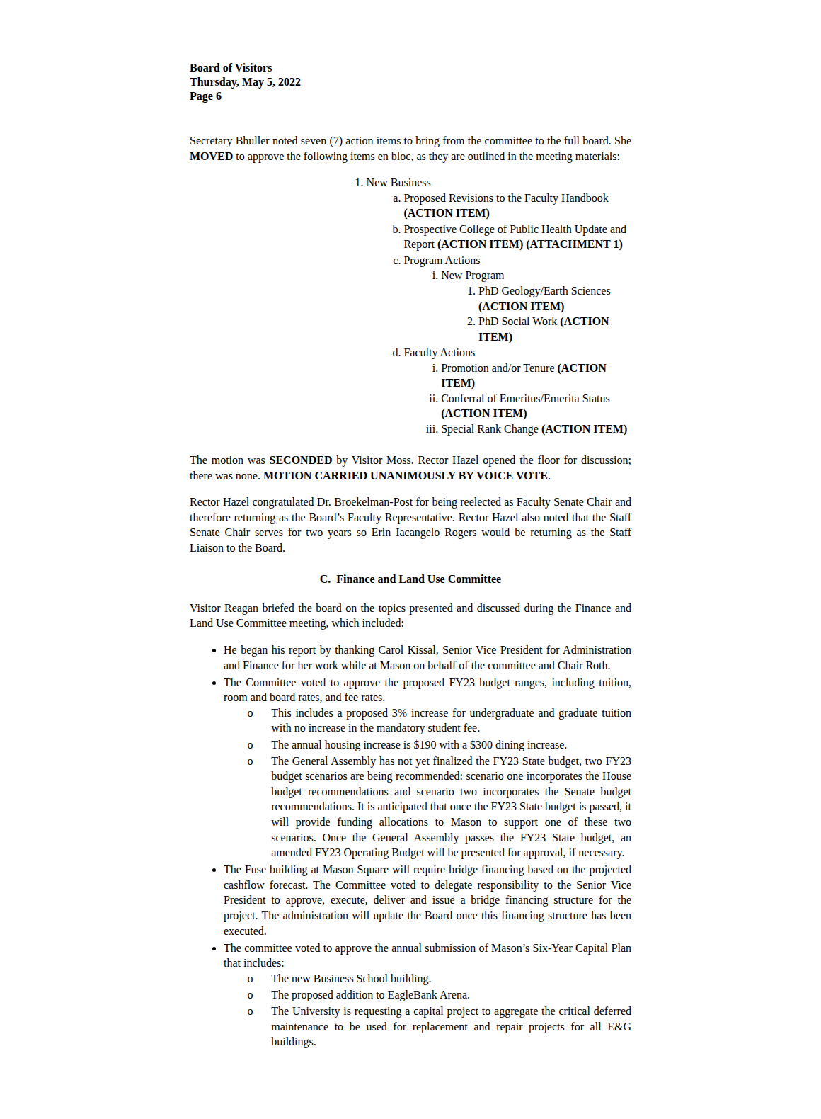Board of Visitors
Thursday, May 5, 2022
Page 6
Secretary Bhuller noted seven (7) action items to bring from the committee to the full board. She MOVED to approve the following items en bloc, as they are outlined in the meeting materials:
New Business
Proposed Revisions to the Faculty Handbook (ACTION ITEM)
Prospective College of Public Health Update and Report (ACTION ITEM) (ATTACHMENT 1)
Program Actions
New Program
PhD Geology/Earth Sciences (ACTION ITEM)
PhD Social Work (ACTION ITEM)
Faculty Actions
Promotion and/or Tenure (ACTION ITEM)
Conferral of Emeritus/Emerita Status (ACTION ITEM)
Special Rank Change (ACTION ITEM)
The motion was SECONDED by Visitor Moss. Rector Hazel opened the floor for discussion; there was none. MOTION CARRIED UNANIMOUSLY BY VOICE VOTE.
Rector Hazel congratulated Dr. Broekelman-Post for being reelected as Faculty Senate Chair and therefore returning as the Board’s Faculty Representative. Rector Hazel also noted that the Staff Senate Chair serves for two years so Erin Iacangelo Rogers would be returning as the Staff Liaison to the Board.
C. Finance and Land Use Committee
Visitor Reagan briefed the board on the topics presented and discussed during the Finance and Land Use Committee meeting, which included:
He began his report by thanking Carol Kissal, Senior Vice President for Administration and Finance for her work while at Mason on behalf of the committee and Chair Roth.
The Committee voted to approve the proposed FY23 budget ranges, including tuition, room and board rates, and fee rates.
This includes a proposed 3% increase for undergraduate and graduate tuition with no increase in the mandatory student fee.
The annual housing increase is $190 with a $300 dining increase.
The General Assembly has not yet finalized the FY23 State budget, two FY23 budget scenarios are being recommended: scenario one incorporates the House budget recommendations and scenario two incorporates the Senate budget recommendations. It is anticipated that once the FY23 State budget is passed, it will provide funding allocations to Mason to support one of these two scenarios. Once the General Assembly passes the FY23 State budget, an amended FY23 Operating Budget will be presented for approval, if necessary.
The Fuse building at Mason Square will require bridge financing based on the projected cashflow forecast. The Committee voted to delegate responsibility to the Senior Vice President to approve, execute, deliver and issue a bridge financing structure for the project. The administration will update the Board once this financing structure has been executed.
The committee voted to approve the annual submission of Mason’s Six-Year Capital Plan that includes:
The new Business School building.
The proposed addition to EagleBank Arena.
The University is requesting a capital project to aggregate the critical deferred maintenance to be used for replacement and repair projects for all E&G buildings.